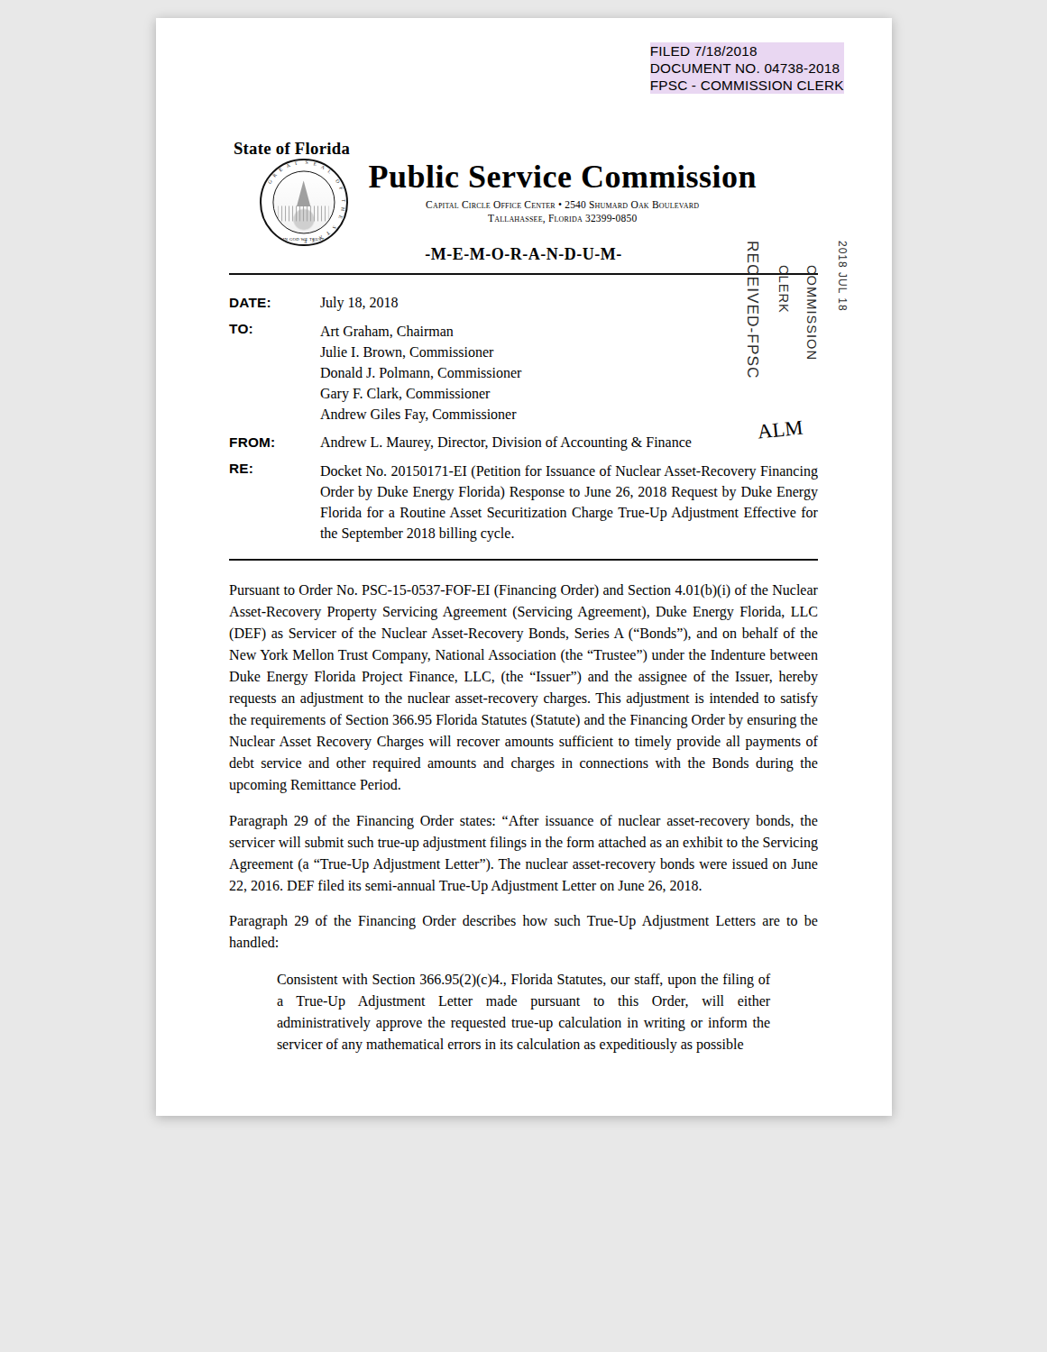FILED 7/18/2018
DOCUMENT NO. 04738-2018
FPSC - COMMISSION CLERK
G R E A T S E A L O F T H E S T A T E
IN GOD WE TRUST
State of Florida
Public Service Commission
Capital Circle Office Center • 2540 Shumard Oak Boulevard
Tallahassee, Florida 32399-0850
-M-E-M-O-R-A-N-D-U-M-
2018 JUL 18 COMMISSION CLERK RECEIVED-FPSC
ALM
| DATE: | July 18, 2018 |
| TO: | Art Graham, Chairman Julie I. Brown, Commissioner Donald J. Polmann, Commissioner Gary F. Clark, Commissioner Andrew Giles Fay, Commissioner |
| FROM: | Andrew L. Maurey, Director, Division of Accounting & Finance |
| RE: | Docket No. 20150171-EI (Petition for Issuance of Nuclear Asset-Recovery Financing Order by Duke Energy Florida) Response to June 26, 2018 Request by Duke Energy Florida for a Routine Asset Securitization Charge True-Up Adjustment Effective for the September 2018 billing cycle. |
Pursuant to Order No. PSC-15-0537-FOF-EI (Financing Order) and Section 4.01(b)(i) of the Nuclear Asset-Recovery Property Servicing Agreement (Servicing Agreement), Duke Energy Florida, LLC (DEF) as Servicer of the Nuclear Asset-Recovery Bonds, Series A (“Bonds”), and on behalf of the New York Mellon Trust Company, National Association (the “Trustee”) under the Indenture between Duke Energy Florida Project Finance, LLC, (the “Issuer”) and the assignee of the Issuer, hereby requests an adjustment to the nuclear asset-recovery charges. This adjustment is intended to satisfy the requirements of Section 366.95 Florida Statutes (Statute) and the Financing Order by ensuring the Nuclear Asset Recovery Charges will recover amounts sufficient to timely provide all payments of debt service and other required amounts and charges in connections with the Bonds during the upcoming Remittance Period.
Paragraph 29 of the Financing Order states: “After issuance of nuclear asset-recovery bonds, the servicer will submit such true-up adjustment filings in the form attached as an exhibit to the Servicing Agreement (a “True-Up Adjustment Letter”). The nuclear asset-recovery bonds were issued on June 22, 2016. DEF filed its semi-annual True-Up Adjustment Letter on June 26, 2018.
Paragraph 29 of the Financing Order describes how such True-Up Adjustment Letters are to be handled:
Consistent with Section 366.95(2)(c)4., Florida Statutes, our staff, upon the filing of a True-Up Adjustment Letter made pursuant to this Order, will either administratively approve the requested true-up calculation in writing or inform the servicer of any mathematical errors in its calculation as expeditiously as possible